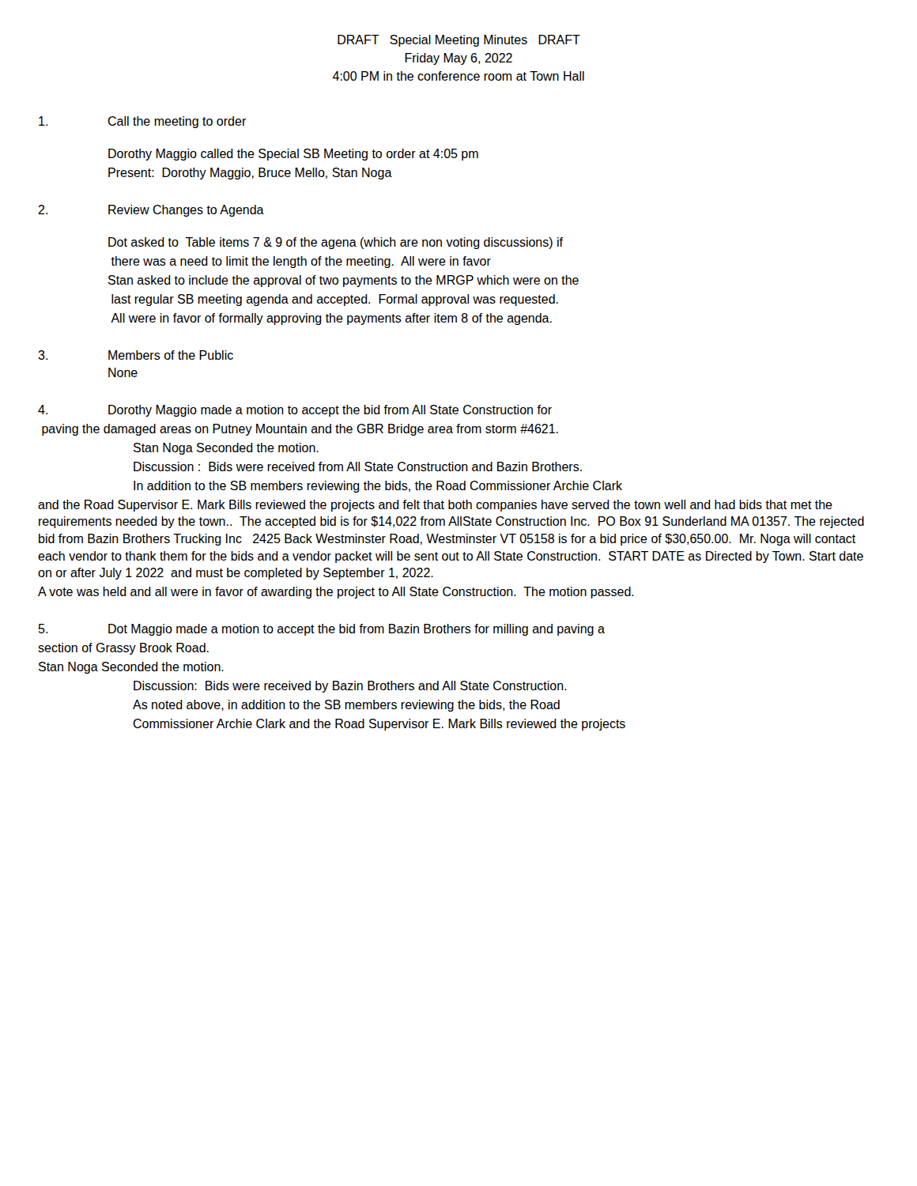DRAFT Special Meeting Minutes DRAFT
Friday May 6, 2022
4:00 PM in the conference room at Town Hall
1.
Call the meeting to order
Dorothy Maggio called the Special SB Meeting to order at 4:05 pm
Present: Dorothy Maggio, Bruce Mello, Stan Noga
2.
Review Changes to Agenda
Dot asked to Table items 7 & 9 of the agena (which are non voting discussions) if
there was a need to limit the length of the meeting. All were in favor
Stan asked to include the approval of two payments to the MRGP which were on the
last regular SB meeting agenda and accepted. Formal approval was requested.
All were in favor of formally approving the payments after item 8 of the agenda.
3.
Members of the Public
None
4.
Dorothy Maggio made a motion to accept the bid from All State Construction for
paving the damaged areas on Putney Mountain and the GBR Bridge area from storm #4621.
Stan Noga Seconded the motion.
Discussion : Bids were received from All State Construction and Bazin Brothers.
In addition to the SB members reviewing the bids, the Road Commissioner Archie Clark
and the Road Supervisor E. Mark Bills reviewed the projects and felt that both companies have served the town well and had bids that met the requirements needed by the town.. The accepted bid is for $14,022 from AllState Construction Inc. PO Box 91 Sunderland MA 01357. The rejected bid from Bazin Brothers Trucking Inc 2425 Back Westminster Road, Westminster VT 05158 is for a bid price of $30,650.00. Mr. Noga will contact each vendor to thank them for the bids and a vendor packet will be sent out to All State Construction. START DATE as Directed by Town. Start date on or after July 1 2022 and must be completed by September 1, 2022.
A vote was held and all were in favor of awarding the project to All State Construction. The motion passed.
5.
Dot Maggio made a motion to accept the bid from Bazin Brothers for milling and paving a
section of Grassy Brook Road.
Stan Noga Seconded the motion.
Discussion: Bids were received by Bazin Brothers and All State Construction.
As noted above, in addition to the SB members reviewing the bids, the Road
Commissioner Archie Clark and the Road Supervisor E. Mark Bills reviewed the projects